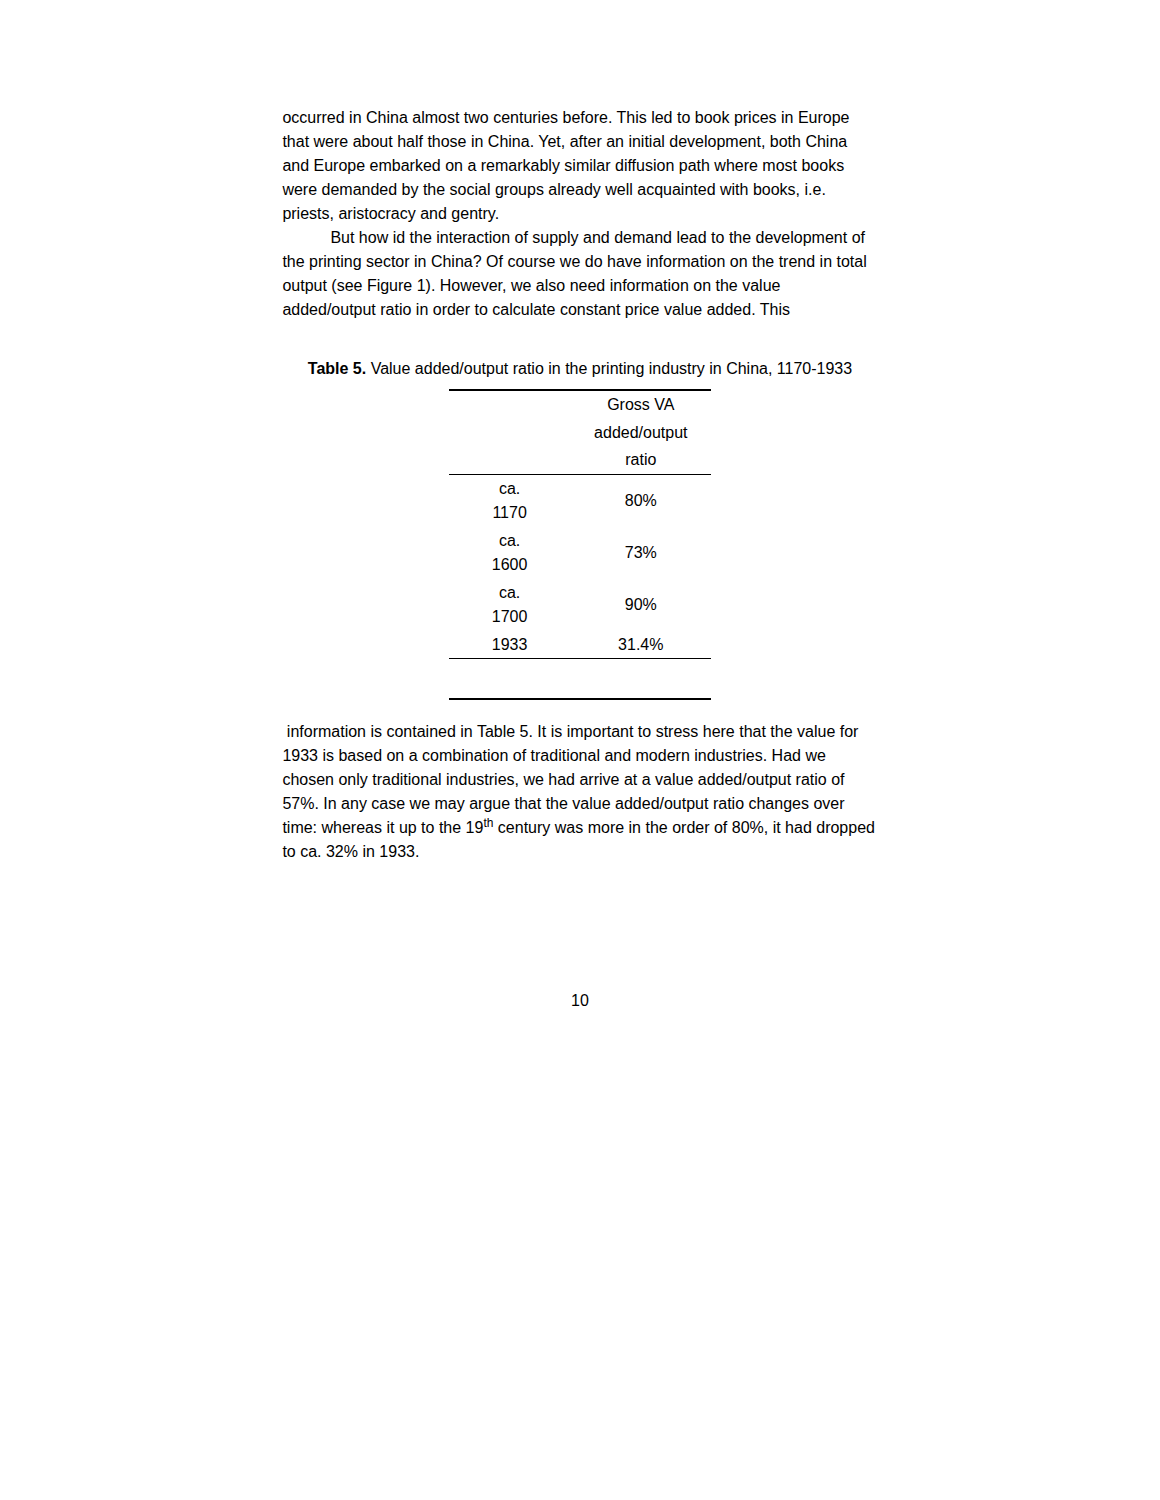occurred in China almost two centuries before. This led to book prices in Europe that were about half those in China. Yet, after an initial development, both China and Europe embarked on a remarkably similar diffusion path where most books were demanded by the social groups already well acquainted with books, i.e. priests, aristocracy and gentry.
But how id the interaction of supply and demand lead to the development of the printing sector in China? Of course we do have information on the trend in total output (see Figure 1). However, we also need information on the value added/output ratio in order to calculate constant price value added. This
Table 5. Value added/output ratio in the printing industry in China, 1170-1933
| | Gross VA |
| --- | --- |
| | added/output |
| | ratio |
| ca. 1170 | 80% |
| ca. 1600 | 73% |
| ca. 1700 | 90% |
| 1933 | 31.4% |
information is contained in Table 5. It is important to stress here that the value for 1933 is based on a combination of traditional and modern industries. Had we chosen only traditional industries, we had arrive at a value added/output ratio of 57%. In any case we may argue that the value added/output ratio changes over time: whereas it up to the 19th century was more in the order of 80%, it had dropped to ca. 32% in 1933.
10